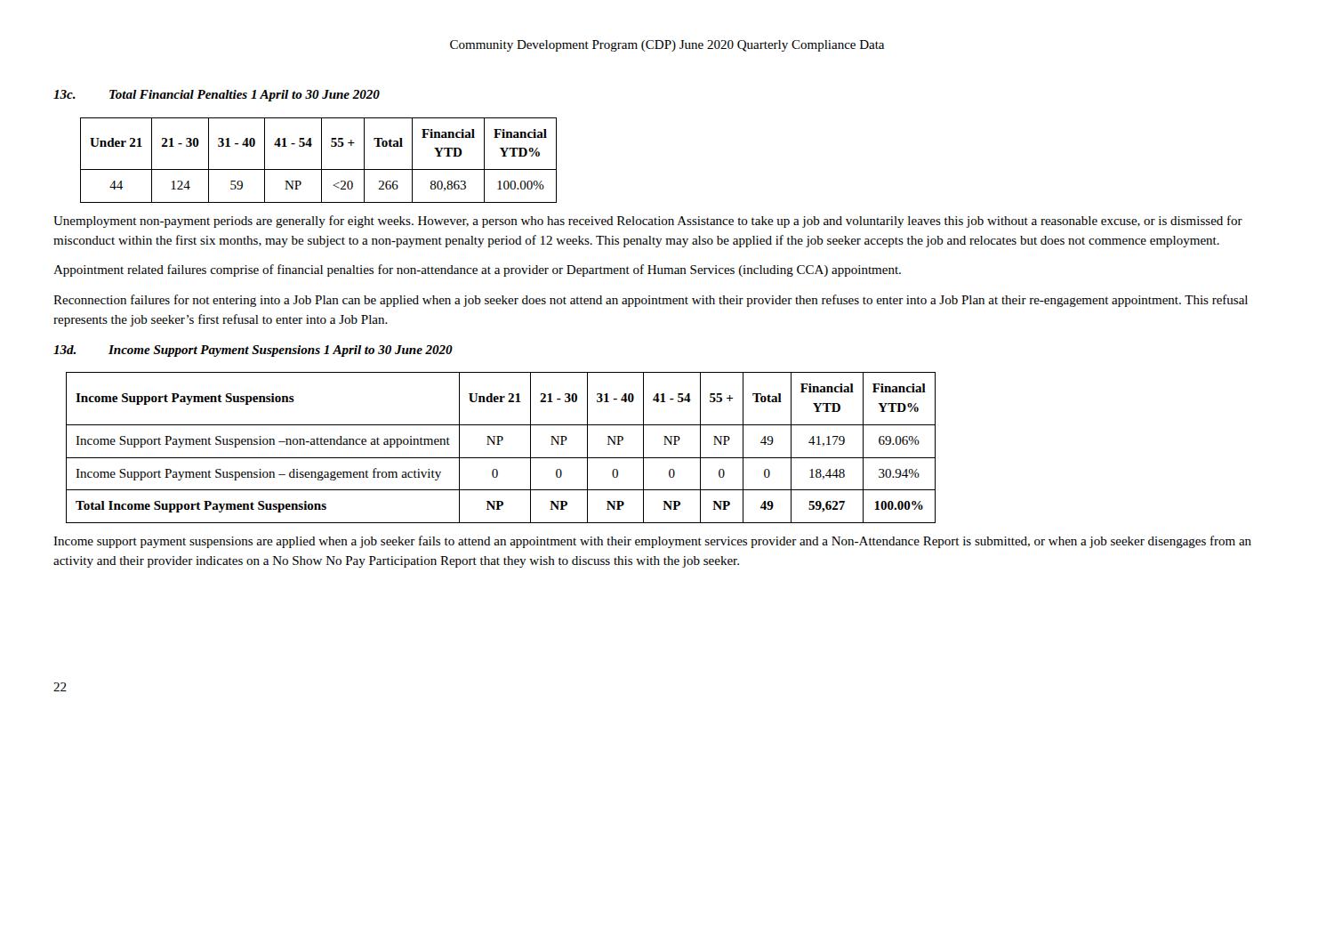Community Development Program (CDP) June 2020 Quarterly Compliance Data
13c. Total Financial Penalties 1 April to 30 June 2020
| Under 21 | 21 - 30 | 31 - 40 | 41 - 54 | 55 + | Total | Financial YTD | Financial YTD% |
| --- | --- | --- | --- | --- | --- | --- | --- |
| 44 | 124 | 59 | NP | <20 | 266 | 80,863 | 100.00% |
Unemployment non-payment periods are generally for eight weeks. However, a person who has received Relocation Assistance to take up a job and voluntarily leaves this job without a reasonable excuse, or is dismissed for misconduct within the first six months, may be subject to a non-payment penalty period of 12 weeks. This penalty may also be applied if the job seeker accepts the job and relocates but does not commence employment.
Appointment related failures comprise of financial penalties for non-attendance at a provider or Department of Human Services (including CCA) appointment.
Reconnection failures for not entering into a Job Plan can be applied when a job seeker does not attend an appointment with their provider then refuses to enter into a Job Plan at their re-engagement appointment. This refusal represents the job seeker’s first refusal to enter into a Job Plan.
13d. Income Support Payment Suspensions 1 April to 30 June 2020
| Income Support Payment Suspensions | Under 21 | 21 - 30 | 31 - 40 | 41 - 54 | 55 + | Total | Financial YTD | Financial YTD% |
| --- | --- | --- | --- | --- | --- | --- | --- | --- |
| Income Support Payment Suspension –non-attendance at appointment | NP | NP | NP | NP | NP | 49 | 41,179 | 69.06% |
| Income Support Payment Suspension – disengagement from activity | 0 | 0 | 0 | 0 | 0 | 0 | 18,448 | 30.94% |
| Total Income Support Payment Suspensions | NP | NP | NP | NP | NP | 49 | 59,627 | 100.00% |
Income support payment suspensions are applied when a job seeker fails to attend an appointment with their employment services provider and a Non-Attendance Report is submitted, or when a job seeker disengages from an activity and their provider indicates on a No Show No Pay Participation Report that they wish to discuss this with the job seeker.
22